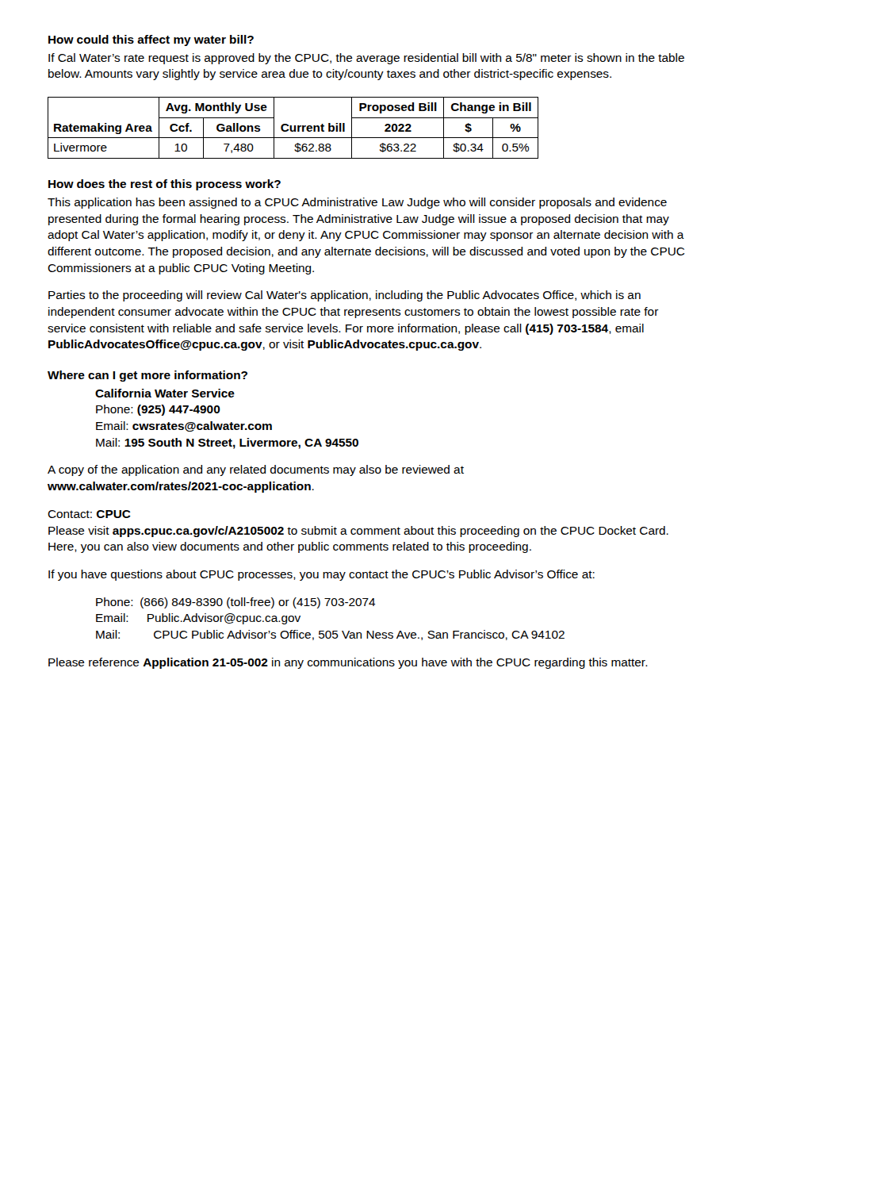How could this affect my water bill?
If Cal Water’s rate request is approved by the CPUC, the average residential bill with a 5/8" meter is shown in the table below. Amounts vary slightly by service area due to city/county taxes and other district-specific expenses.
| | Avg. Monthly Use | | Proposed Bill | Change in Bill |
| Ratemaking Area | Ccf. | Gallons | Current bill | 2022 | $ | % |
| Livermore | 10 | 7,480 | $62.88 | $63.22 | $0.34 | 0.5% |
How does the rest of this process work?
This application has been assigned to a CPUC Administrative Law Judge who will consider proposals and evidence presented during the formal hearing process. The Administrative Law Judge will issue a proposed decision that may adopt Cal Water’s application, modify it, or deny it. Any CPUC Commissioner may sponsor an alternate decision with a different outcome. The proposed decision, and any alternate decisions, will be discussed and voted upon by the CPUC Commissioners at a public CPUC Voting Meeting.
Parties to the proceeding will review Cal Water's application, including the Public Advocates Office, which is an independent consumer advocate within the CPUC that represents customers to obtain the lowest possible rate for service consistent with reliable and safe service levels. For more information, please call (415) 703-1584, email PublicAdvocatesOffice@cpuc.ca.gov, or visit PublicAdvocates.cpuc.ca.gov.
Where can I get more information?
California Water Service
Phone: (925) 447-4900
Email: cwsrates@calwater.com
Mail: 195 South N Street, Livermore, CA 94550
A copy of the application and any related documents may also be reviewed at
www.calwater.com/rates/2021-coc-application.
Contact: CPUC
Please visit apps.cpuc.ca.gov/c/A2105002 to submit a comment about this proceeding on the CPUC Docket Card. Here, you can also view documents and other public comments related to this proceeding.
If you have questions about CPUC processes, you may contact the CPUC’s Public Advisor’s Office at:
Phone: (866) 849-8390 (toll-free) or (415) 703-2074
Email: Public.Advisor@cpuc.ca.gov
Mail: CPUC Public Advisor’s Office, 505 Van Ness Ave., San Francisco, CA 94102
Please reference Application 21-05-002 in any communications you have with the CPUC regarding this matter.